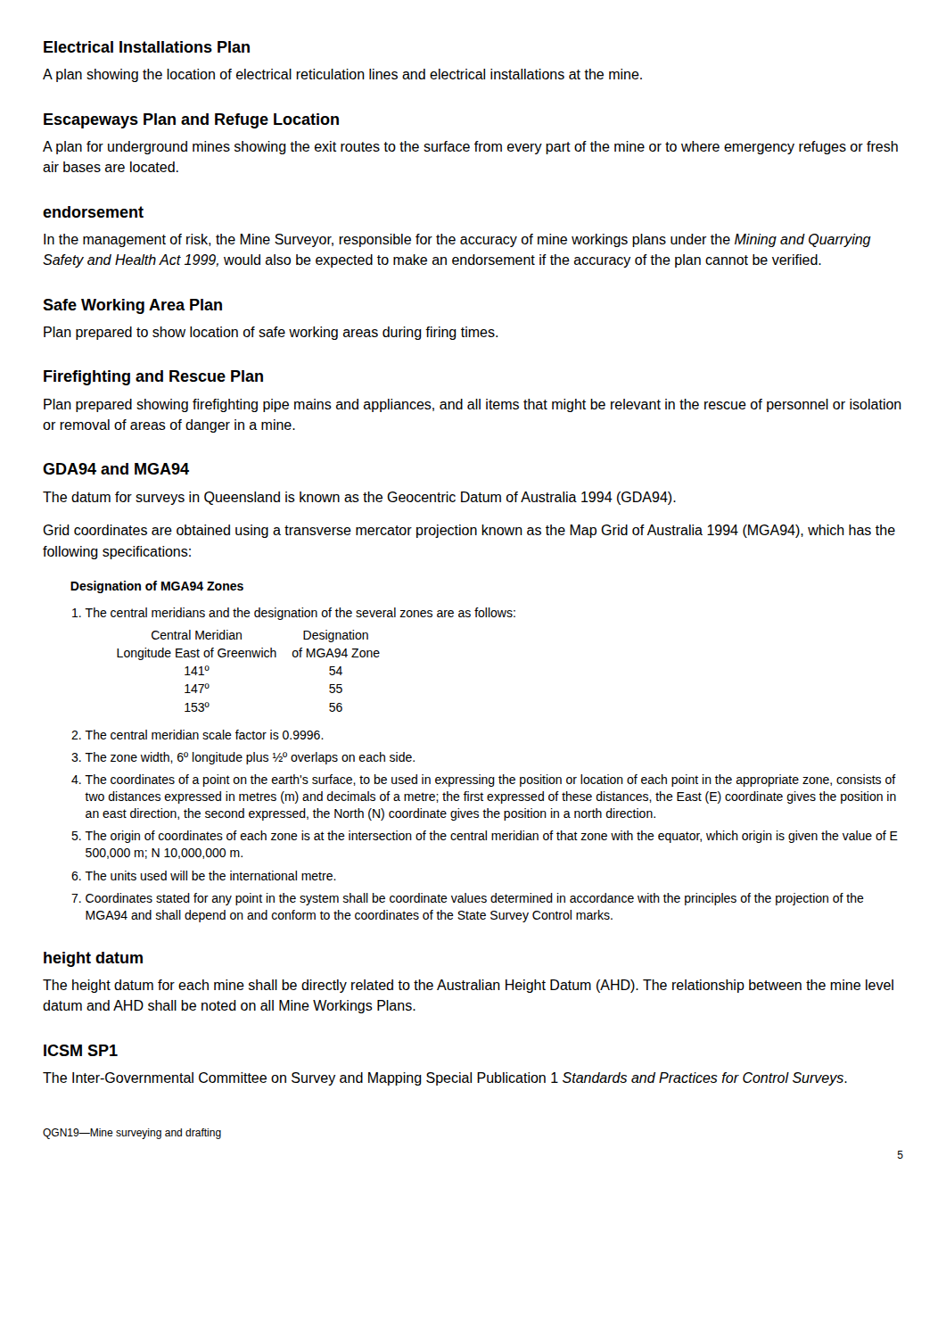Electrical Installations Plan
A plan showing the location of electrical reticulation lines and electrical installations at the mine.
Escapeways Plan and Refuge Location
A plan for underground mines showing the exit routes to the surface from every part of the mine or to where emergency refuges or fresh air bases are located.
endorsement
In the management of risk, the Mine Surveyor, responsible for the accuracy of mine workings plans under the Mining and Quarrying Safety and Health Act 1999, would also be expected to make an endorsement if the accuracy of the plan cannot be verified.
Safe Working Area Plan
Plan prepared to show location of safe working areas during firing times.
Firefighting and Rescue Plan
Plan prepared showing firefighting pipe mains and appliances, and all items that might be relevant in the rescue of personnel or isolation or removal of areas of danger in a mine.
GDA94 and MGA94
The datum for surveys in Queensland is known as the Geocentric Datum of Australia 1994 (GDA94).
Grid coordinates are obtained using a transverse mercator projection known as the Map Grid of Australia 1994 (MGA94), which has the following specifications:
Designation of MGA94 Zones
The central meridians and the designation of the several zones are as follows:
| Central Meridian | Designation |
| Longitude East of Greenwich | of MGA94 Zone |
| 141º | 54 |
| 147º | 55 |
| 153º | 56 |
The central meridian scale factor is 0.9996.
The zone width, 6º longitude plus ½º overlaps on each side.
The coordinates of a point on the earth's surface, to be used in expressing the position or location of each point in the appropriate zone, consists of two distances expressed in metres (m) and decimals of a metre; the first expressed of these distances, the East (E) coordinate gives the position in an east direction, the second expressed, the North (N) coordinate gives the position in a north direction.
The origin of coordinates of each zone is at the intersection of the central meridian of that zone with the equator, which origin is given the value of E 500,000 m; N 10,000,000 m.
The units used will be the international metre.
Coordinates stated for any point in the system shall be coordinate values determined in accordance with the principles of the projection of the MGA94 and shall depend on and conform to the coordinates of the State Survey Control marks.
height datum
The height datum for each mine shall be directly related to the Australian Height Datum (AHD). The relationship between the mine level datum and AHD shall be noted on all Mine Workings Plans.
ICSM SP1
The Inter-Governmental Committee on Survey and Mapping Special Publication 1 Standards and Practices for Control Surveys.
QGN19—Mine surveying and drafting
5